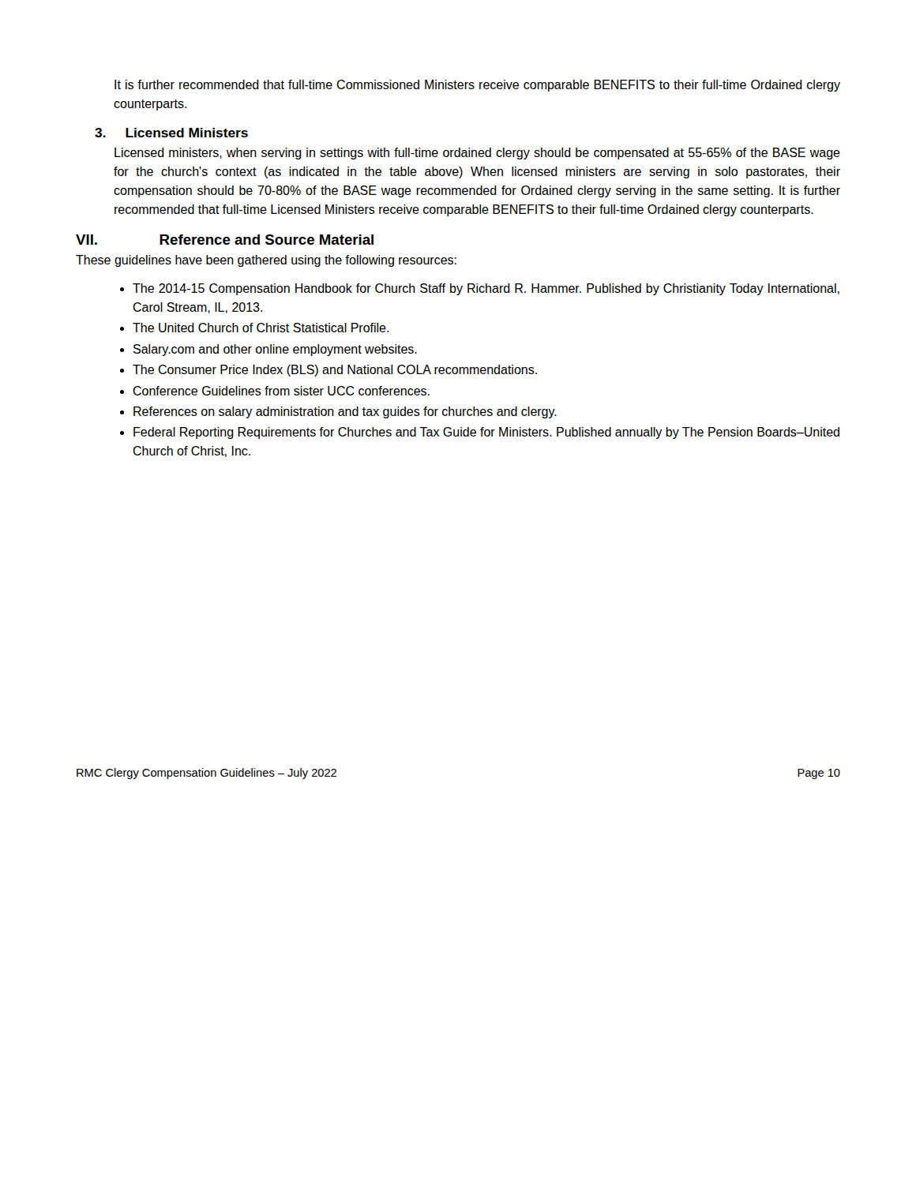It is further recommended that full-time Commissioned Ministers receive comparable BENEFITS to their full-time Ordained clergy counterparts.
3.
Licensed Ministers
Licensed ministers, when serving in settings with full-time ordained clergy should be compensated at 55-65% of the BASE wage for the church's context (as indicated in the table above) When licensed ministers are serving in solo pastorates, their compensation should be 70-80% of the BASE wage recommended for Ordained clergy serving in the same setting. It is further recommended that full-time Licensed Ministers receive comparable BENEFITS to their full-time Ordained clergy counterparts.
VII.
Reference and Source Material
These guidelines have been gathered using the following resources:
The 2014-15 Compensation Handbook for Church Staff by Richard R. Hammer. Published by Christianity Today International, Carol Stream, IL, 2013.
The United Church of Christ Statistical Profile.
Salary.com and other online employment websites.
The Consumer Price Index (BLS) and National COLA recommendations.
Conference Guidelines from sister UCC conferences.
References on salary administration and tax guides for churches and clergy.
Federal Reporting Requirements for Churches and Tax Guide for Ministers. Published annually by The Pension Boards–United Church of Christ, Inc.
RMC Clergy Compensation Guidelines – July 2022 Page 10